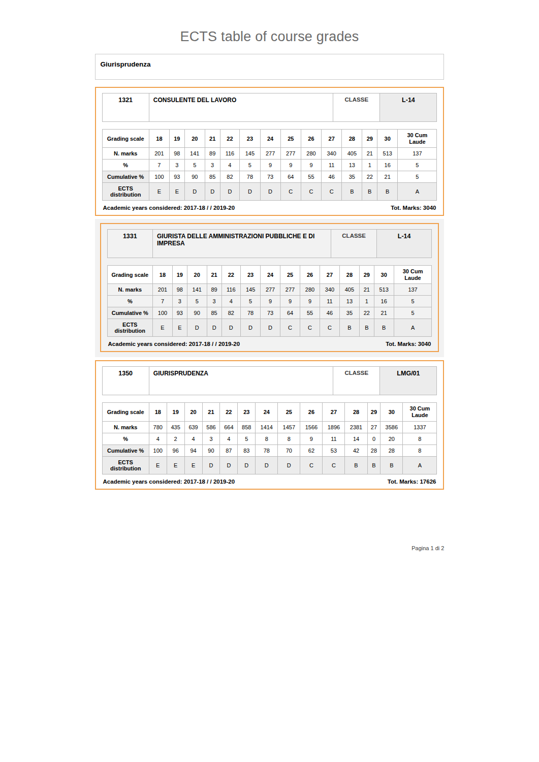ECTS table of course grades
Giurisprudenza
| 1321 | CONSULENTE DEL LAVORO | CLASSE | L-14 |
| Grading scale | 18 | 19 | 20 | 21 | 22 | 23 | 24 | 25 | 26 | 27 | 28 | 29 | 30 | 30 Cum Laude |
| --- | --- | --- | --- | --- | --- | --- | --- | --- | --- | --- | --- | --- | --- | --- |
| N. marks | 201 | 98 | 141 | 89 | 116 | 145 | 277 | 277 | 280 | 340 | 405 | 21 | 513 | 137 |
| % | 7 | 3 | 5 | 3 | 4 | 5 | 9 | 9 | 9 | 11 | 13 | 1 | 16 | 5 |
| Cumulative % | 100 | 93 | 90 | 85 | 82 | 78 | 73 | 64 | 55 | 46 | 35 | 22 | 21 | 5 |
| ECTS distribution | E | E | D | D | D | D | D | C | C | C | B | B | B | A |
Academic years considered: 2017-18 / / 2019-20 Tot. Marks: 3040
| 1331 | GIURISTA DELLE AMMINISTRAZIONI PUBBLICHE E DI IMPRESA | CLASSE | L-14 |
| Grading scale | 18 | 19 | 20 | 21 | 22 | 23 | 24 | 25 | 26 | 27 | 28 | 29 | 30 | 30 Cum Laude |
| --- | --- | --- | --- | --- | --- | --- | --- | --- | --- | --- | --- | --- | --- | --- |
| N. marks | 201 | 98 | 141 | 89 | 116 | 145 | 277 | 277 | 280 | 340 | 405 | 21 | 513 | 137 |
| % | 7 | 3 | 5 | 3 | 4 | 5 | 9 | 9 | 9 | 11 | 13 | 1 | 16 | 5 |
| Cumulative % | 100 | 93 | 90 | 85 | 82 | 78 | 73 | 64 | 55 | 46 | 35 | 22 | 21 | 5 |
| ECTS distribution | E | E | D | D | D | D | D | C | C | C | B | B | B | A |
Academic years considered: 2017-18 / / 2019-20 Tot. Marks: 3040
| 1350 | GIURISPRUDENZA | CLASSE | LMG/01 |
| Grading scale | 18 | 19 | 20 | 21 | 22 | 23 | 24 | 25 | 26 | 27 | 28 | 29 | 30 | 30 Cum Laude |
| --- | --- | --- | --- | --- | --- | --- | --- | --- | --- | --- | --- | --- | --- | --- |
| N. marks | 780 | 435 | 639 | 586 | 664 | 858 | 1414 | 1457 | 1566 | 1896 | 2381 | 27 | 3586 | 1337 |
| % | 4 | 2 | 4 | 3 | 4 | 5 | 8 | 8 | 9 | 11 | 14 | 0 | 20 | 8 |
| Cumulative % | 100 | 96 | 94 | 90 | 87 | 83 | 78 | 70 | 62 | 53 | 42 | 28 | 28 | 8 |
| ECTS distribution | E | E | E | D | D | D | D | D | C | C | B | B | B | A |
Academic years considered: 2017-18 / / 2019-20 Tot. Marks: 17626
Pagina 1 di 2